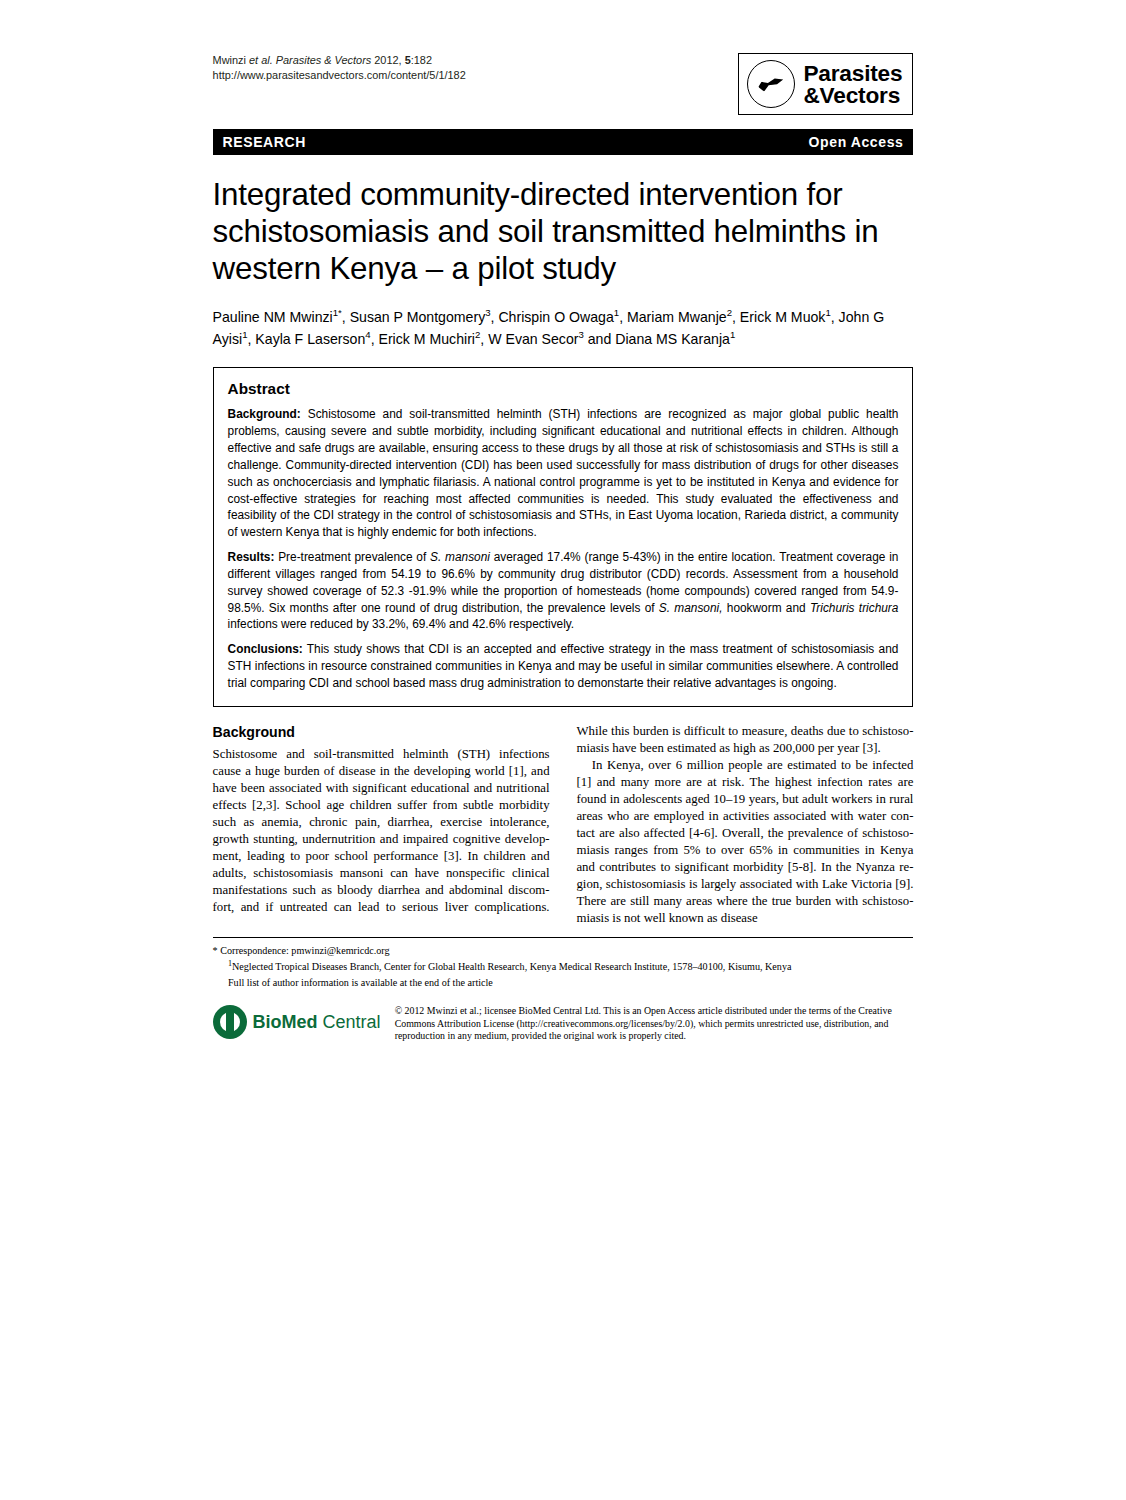Mwinzi et al. Parasites & Vectors 2012, 5:182
http://www.parasitesandvectors.com/content/5/1/182
Parasites
&Vectors
Research
Open Access
Integrated community-directed intervention for schistosomiasis and soil transmitted helminths in western Kenya – a pilot study
Pauline NM Mwinzi1*, Susan P Montgomery3, Chrispin O Owaga1, Mariam Mwanje2, Erick M Muok1, John G Ayisi1, Kayla F Laserson4, Erick M Muchiri2, W Evan Secor3 and Diana MS Karanja1
Abstract
Background: Schistosome and soil-transmitted helminth (STH) infections are recognized as major global public health problems, causing severe and subtle morbidity, including significant educational and nutritional effects in children. Although effective and safe drugs are available, ensuring access to these drugs by all those at risk of schistosomiasis and STHs is still a challenge. Community-directed intervention (CDI) has been used successfully for mass distribution of drugs for other diseases such as onchocerciasis and lymphatic filariasis. A national control programme is yet to be instituted in Kenya and evidence for cost-effective strategies for reaching most affected communities is needed. This study evaluated the effectiveness and feasibility of the CDI strategy in the control of schistosomiasis and STHs, in East Uyoma location, Rarieda district, a community of western Kenya that is highly endemic for both infections.
Results: Pre-treatment prevalence of S. mansoni averaged 17.4% (range 5-43%) in the entire location. Treatment coverage in different villages ranged from 54.19 to 96.6% by community drug distributor (CDD) records. Assessment from a household survey showed coverage of 52.3 -91.9% while the proportion of homesteads (home compounds) covered ranged from 54.9-98.5%. Six months after one round of drug distribution, the prevalence levels of S. mansoni, hookworm and Trichuris trichura infections were reduced by 33.2%, 69.4% and 42.6% respectively.
Conclusions: This study shows that CDI is an accepted and effective strategy in the mass treatment of schistosomiasis and STH infections in resource constrained communities in Kenya and may be useful in similar communities elsewhere. A controlled trial comparing CDI and school based mass drug administration to demonstarte their relative advantages is ongoing.
Background
Schistosome and soil-transmitted helminth (STH) infections cause a huge burden of disease in the developing world [1], and have been associated with significant educational and nutritional effects [2,3]. School age children suffer from subtle morbidity such as anemia, chronic pain, diarrhea, exercise intolerance, growth stunting, undernutrition and impaired cognitive development, leading to poor school performance [3]. In children and adults, schistosomiasis mansoni can have nonspecific clinical manifestations such as bloody diarrhea and abdominal discomfort, and if untreated can lead to serious liver complications. While this burden is difficult to measure, deaths due to schistosomiasis have been estimated as high as 200,000 per year [3].
In Kenya, over 6 million people are estimated to be infected [1] and many more are at risk. The highest infection rates are found in adolescents aged 10–19 years, but adult workers in rural areas who are employed in activities associated with water contact are also affected [4-6]. Overall, the prevalence of schistosomiasis ranges from 5% to over 65% in communities in Kenya and contributes to significant morbidity [5-8]. In the Nyanza region, schistosomiasis is largely associated with Lake Victoria [9]. There are still many areas where the true burden with schistosomiasis is not well known as disease
* Correspondence: pmwinzi@kemricdc.org
1Neglected Tropical Diseases Branch, Center for Global Health Research, Kenya Medical Research Institute, 1578–40100, Kisumu, Kenya
Full list of author information is available at the end of the article
BioMed Central
© 2012 Mwinzi et al.; licensee BioMed Central Ltd. This is an Open Access article distributed under the terms of the Creative Commons Attribution License (http://creativecommons.org/licenses/by/2.0), which permits unrestricted use, distribution, and reproduction in any medium, provided the original work is properly cited.